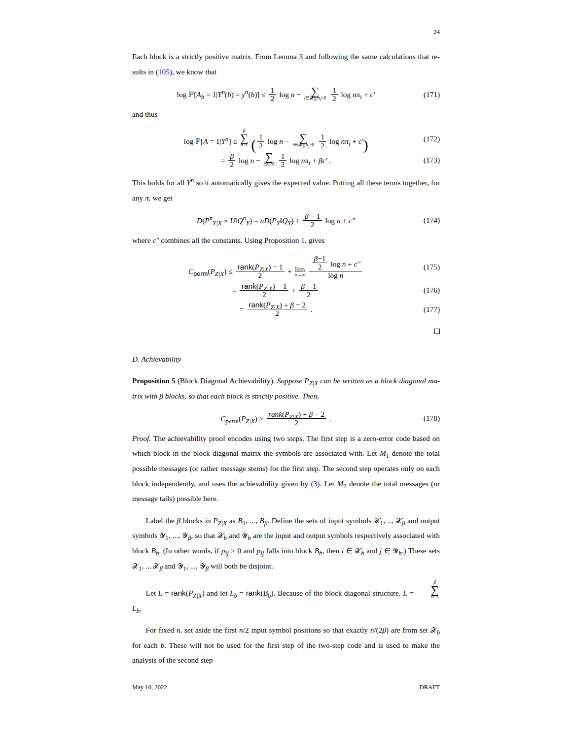24
Each block is a strictly positive matrix. From Lemma 3 and following the same calculations that results in (105), we know that
log ℙ[Ab = 1|Yn(b) = yn(b)] ≤ 12 log n − ∑i∈𝒳b:πi>0 12 log nπi + c′
(171)
and thus
log ℙ[A = 1|Yn] ≤ β∑b=1 (12 log n − ∑i∈𝒳b:πi>0 12 log nπi + c′)
(172)
= β 2 log n − ∑i:πi>0 12 log nπi + βc′ .
(173)
This holds for all Yn so it automatically gives the expected value. Putting all these terms together, for any π, we get
D(PnY|X ∘ U‖QnY) = nD(PY‖QY) + β − 12 log n + c″
(174)
where c″ combines all the constants. Using Proposition 1, gives
Cperm(PZ|X) ≤ rank(PZ|X) − 12 + lim n→∞ β−12 log n + c″log n
(175)
= rank(PZ|X) − 12 + β − 12
(176)
= rank(PZ|X) + β − 22 .
(177)
D. Achievability
Proposition 5 (Block Diagonal Achievability). Suppose PZ|X can be written as a block diagonal matrix with β blocks, so that each block is strictly positive. Then,
Cperm(PZ|X) ≥ rank(PZ|X) + β − 22 .
(178)
Proof. The achievability proof encodes using two steps. The first step is a zero-error code based on which block in the block diagonal matrix the symbols are associated with. Let M1 denote the total possible messages (or rather message stems) for the first step. The second step operates only on each block independently, and uses the achievability given by (3). Let M2 denote the total messages (or message tails) possible here.
Label the β blocks in PZ|X as B1, ..., Bβ. Define the sets of input symbols 𝒳1, .., 𝒳β and output symbols 𝒴1, ..., 𝒴β, so that 𝒳b and 𝒴b are the input and output symbols respectively associated with block Bb. (In other words, if pij > 0 and pij falls into block Bb, then i ∈ 𝒳b and j ∈ 𝒴b.) These sets 𝒳1, .., 𝒳β and 𝒴1, ..., 𝒴β will both be disjoint.
Let L = rank(PZ|X) and let Lb = rank(Bb). Because of the block diagonal structure, L = β∑b=1 Lb.
For fixed n, set aside the first n/2 input symbol positions so that exactly n/(2β) are from set 𝒳b for each b. These will not be used for the first step of the two-step code and is used to make the analysis of the second step
May 10, 2022
DRAFT